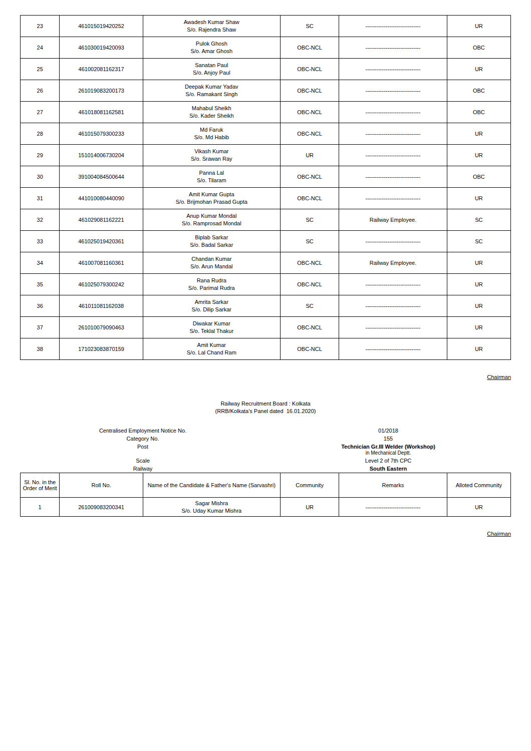| 23 | 461015019420252 | Awadesh Kumar Shaw S/o. Rajendra Shaw | SC | ------------------------------ | UR |
| 24 | 461030019420093 | Pulok Ghosh S/o. Amar Ghosh | OBC-NCL | ------------------------------ | OBC |
| 25 | 461002081162317 | Sanatan Paul S/o. Anjoy Paul | OBC-NCL | ------------------------------ | UR |
| 26 | 261019083200173 | Deepak Kumar Yadav S/o. Ramakant Singh | OBC-NCL | ------------------------------ | OBC |
| 27 | 461018081162581 | Mahabul Sheikh S/o. Kader Sheikh | OBC-NCL | ------------------------------ | OBC |
| 28 | 461015079300233 | Md Faruk S/o. Md Habib | OBC-NCL | ------------------------------ | UR |
| 29 | 151014006730204 | Vikash Kumar S/o. Srawan Ray | UR | ------------------------------ | UR |
| 30 | 391004084500644 | Panna Lal S/o. Tilaram | OBC-NCL | ------------------------------ | OBC |
| 31 | 441010080440090 | Amit Kumar Gupta S/o. Brijmohan Prasad Gupta | OBC-NCL | ------------------------------ | UR |
| 32 | 461029081162221 | Anup Kumar Mondal S/o. Ramprosad Mondal | SC | Railway Employee. | SC |
| 33 | 461025019420361 | Biplab Sarkar S/o. Badal Sarkar | SC | ------------------------------ | SC |
| 34 | 461007081160361 | Chandan Kumar S/o. Arun Mandal | OBC-NCL | Railway Employee. | UR |
| 35 | 461025079300242 | Rana Rudra S/o. Parimal Rudra | OBC-NCL | ------------------------------ | UR |
| 36 | 461011081162038 | Amrita Sarkar S/o. Dilip Sarkar | SC | ------------------------------ | UR |
| 37 | 261010079090463 | Diwakar Kumar S/o. Teklal Thakur | OBC-NCL | ------------------------------ | UR |
| 38 | 171023083870159 | Amit Kumar S/o. Lal Chand Ram | OBC-NCL | ------------------------------ | UR |
Chairman
Railway Recruitment Board : Kolkata
(RRB/Kolkata's Panel dated 16.01.2020)
| Centralised Employment Notice No. | 01/2018 |
| Category No. | 155 |
| Post | Technician Gr.III Welder (Workshop) in Mechanical Deptt. |
| Scale | Level 2 of 7th CPC |
| Railway | South Eastern |
| Sl. No. in the Order of Merit | Roll No. | Name of the Candidate & Father's Name (Sarvashri) | Community | Remarks | Alloted Community |
| --- | --- | --- | --- | --- | --- |
| 1 | 261009083200341 | Sagar Mishra S/o. Uday Kumar Mishra | UR | ------------------------------ | UR |
Chairman